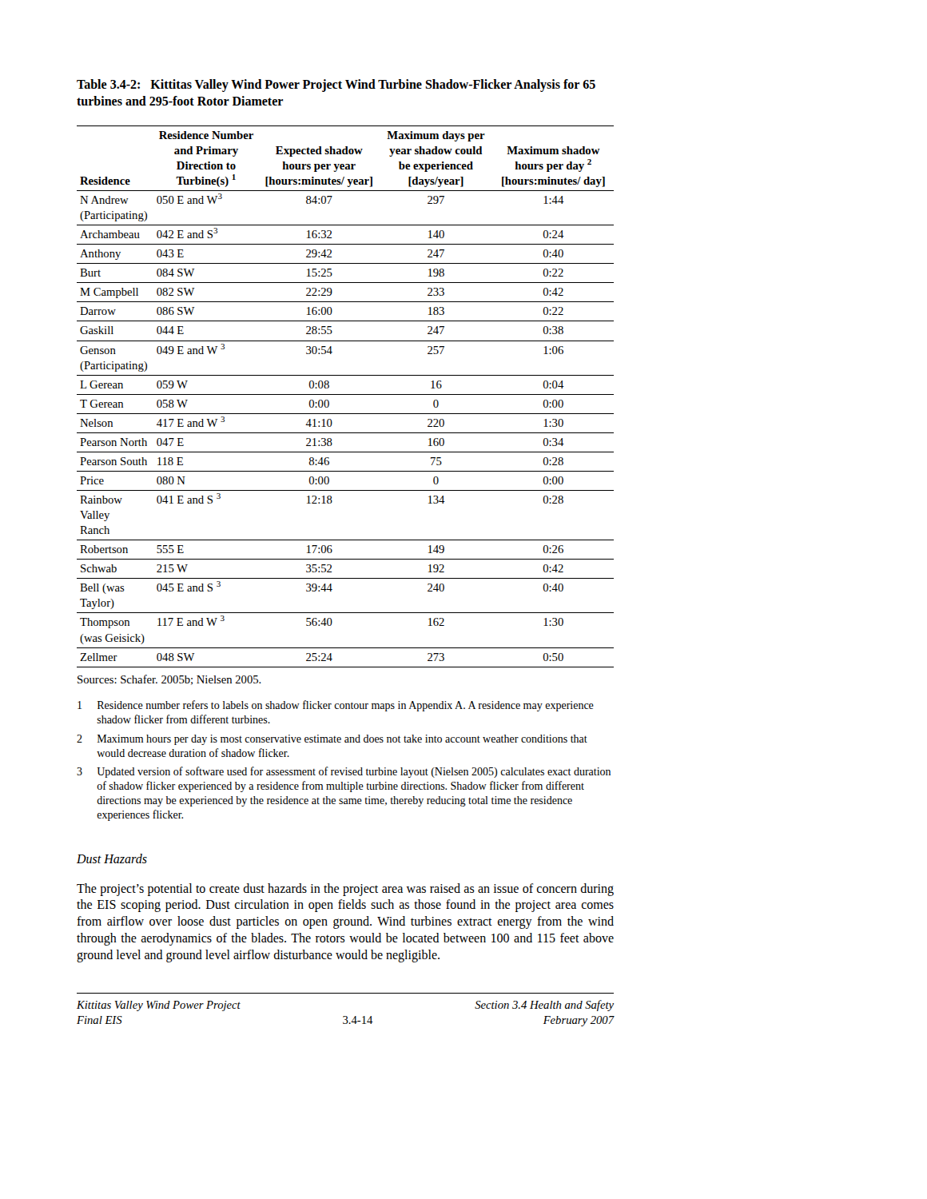Table 3.4-2: Kittitas Valley Wind Power Project Wind Turbine Shadow-Flicker Analysis for 65 turbines and 295-foot Rotor Diameter
| Residence | Residence Number and Primary Direction to Turbine(s) 1 | Expected shadow hours per year [hours:minutes/ year] | Maximum days per year shadow could be experienced [days/year] | Maximum shadow hours per day 2 [hours:minutes/ day] |
| --- | --- | --- | --- | --- |
| N Andrew (Participating) | 050 E and W 3 | 84:07 | 297 | 1:44 |
| Archambeau | 042 E and S 3 | 16:32 | 140 | 0:24 |
| Anthony | 043 E | 29:42 | 247 | 0:40 |
| Burt | 084 SW | 15:25 | 198 | 0:22 |
| M Campbell | 082 SW | 22:29 | 233 | 0:42 |
| Darrow | 086 SW | 16:00 | 183 | 0:22 |
| Gaskill | 044 E | 28:55 | 247 | 0:38 |
| Genson (Participating) | 049 E and W 3 | 30:54 | 257 | 1:06 |
| L Gerean | 059 W | 0:08 | 16 | 0:04 |
| T Gerean | 058 W | 0:00 | 0 | 0:00 |
| Nelson | 417 E and W 3 | 41:10 | 220 | 1:30 |
| Pearson North | 047 E | 21:38 | 160 | 0:34 |
| Pearson South | 118 E | 8:46 | 75 | 0:28 |
| Price | 080 N | 0:00 | 0 | 0:00 |
| Rainbow Valley Ranch | 041 E and S 3 | 12:18 | 134 | 0:28 |
| Robertson | 555 E | 17:06 | 149 | 0:26 |
| Schwab | 215 W | 35:52 | 192 | 0:42 |
| Bell (was Taylor) | 045 E and S 3 | 39:44 | 240 | 0:40 |
| Thompson (was Geisick) | 117 E and W 3 | 56:40 | 162 | 1:30 |
| Zellmer | 048 SW | 25:24 | 273 | 0:50 |
Sources: Schafer. 2005b; Nielsen 2005.
Residence number refers to labels on shadow flicker contour maps in Appendix A. A residence may experience shadow flicker from different turbines.
Maximum hours per day is most conservative estimate and does not take into account weather conditions that would decrease duration of shadow flicker.
Updated version of software used for assessment of revised turbine layout (Nielsen 2005) calculates exact duration of shadow flicker experienced by a residence from multiple turbine directions. Shadow flicker from different directions may be experienced by the residence at the same time, thereby reducing total time the residence experiences flicker.
Dust Hazards
The project’s potential to create dust hazards in the project area was raised as an issue of concern during the EIS scoping period. Dust circulation in open fields such as those found in the project area comes from airflow over loose dust particles on open ground. Wind turbines extract energy from the wind through the aerodynamics of the blades. The rotors would be located between 100 and 115 feet above ground level and ground level airflow disturbance would be negligible.
Kittitas Valley Wind Power Project Final EIS
3.4-14
Section 3.4 Health and Safety February 2007